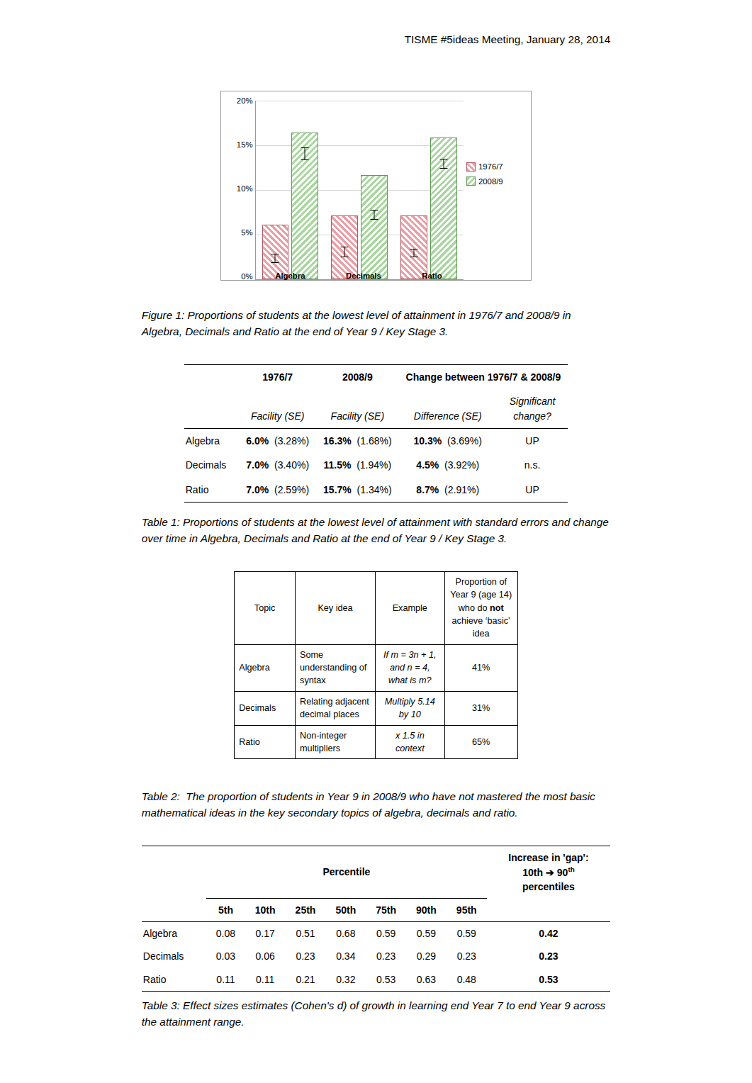TISME #5ideas Meeting, January 28, 2014
20% 15% 10% 5% 0%
1976/7
2008/9
Algebra Decimals Ratio
Figure 1: Proportions of students at the lowest level of attainment in 1976/7 and 2008/9 in Algebra, Decimals and Ratio at the end of Year 9 / Key Stage 3.
| | 1976/7 | 2008/9 | Change between 1976/7 & 2008/9 |
| --- | --- | --- | --- |
| | Facility (SE) | Facility (SE) | Difference (SE) | Significant change? |
| Algebra | 6.0% (3.28%) | 16.3% (1.68%) | 10.3% (3.69%) | UP |
| Decimals | 7.0% (3.40%) | 11.5% (1.94%) | 4.5% (3.92%) | n.s. |
| Ratio | 7.0% (2.59%) | 15.7% (1.34%) | 8.7% (2.91%) | UP |
Table 1: Proportions of students at the lowest level of attainment with standard errors and change over time in Algebra, Decimals and Ratio at the end of Year 9 / Key Stage 3.
| Topic | Key idea | Example | Proportion of Year 9 (age 14) who do not achieve ‘basic’ idea |
| --- | --- | --- | --- |
| Algebra | Some understanding of syntax | If m = 3n + 1, and n = 4, what is m? | 41% |
| Decimals | Relating adjacent decimal places | Multiply 5.14 by 10 | 31% |
| Ratio | Non-integer multipliers | x 1.5 in context | 65% |
Table 2: The proportion of students in Year 9 in 2008/9 who have not mastered the most basic mathematical ideas in the key secondary topics of algebra, decimals and ratio.
| | Percentile | Increase in 'gap': 10th ➔ 90 th percentiles |
| --- | --- | --- |
| | 5th | 10th | 25th | 50th | 75th | 90th | 95th | |
| Algebra | 0.08 | 0.17 | 0.51 | 0.68 | 0.59 | 0.59 | 0.59 | 0.42 |
| Decimals | 0.03 | 0.06 | 0.23 | 0.34 | 0.23 | 0.29 | 0.23 | 0.23 |
| Ratio | 0.11 | 0.11 | 0.21 | 0.32 | 0.53 | 0.63 | 0.48 | 0.53 |
Table 3: Effect sizes estimates (Cohen's d) of growth in learning end Year 7 to end Year 9 across the attainment range.